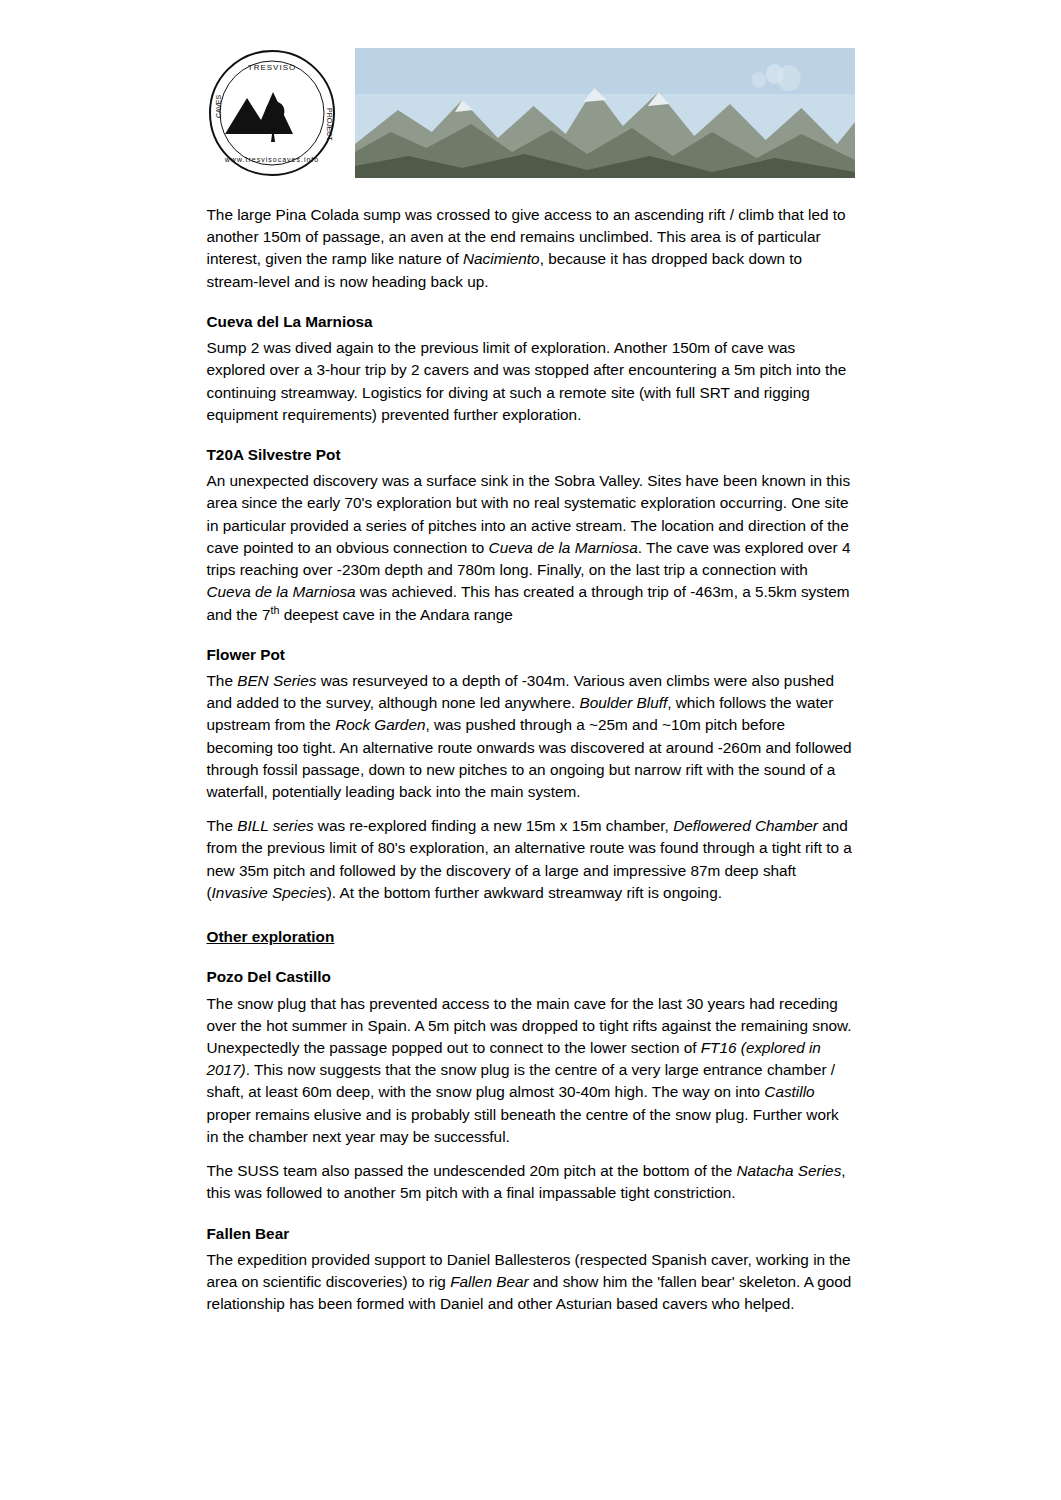TRESVISO www.tresvisocaves.info CAVES PROJECT
The large Pina Colada sump was crossed to give access to an ascending rift / climb that led to another 150m of passage, an aven at the end remains unclimbed. This area is of particular interest, given the ramp like nature of Nacimiento, because it has dropped back down to stream-level and is now heading back up.
Cueva del La Marniosa
Sump 2 was dived again to the previous limit of exploration. Another 150m of cave was explored over a 3-hour trip by 2 cavers and was stopped after encountering a 5m pitch into the continuing streamway. Logistics for diving at such a remote site (with full SRT and rigging equipment requirements) prevented further exploration.
T20A Silvestre Pot
An unexpected discovery was a surface sink in the Sobra Valley. Sites have been known in this area since the early 70's exploration but with no real systematic exploration occurring. One site in particular provided a series of pitches into an active stream. The location and direction of the cave pointed to an obvious connection to Cueva de la Marniosa. The cave was explored over 4 trips reaching over -230m depth and 780m long. Finally, on the last trip a connection with Cueva de la Marniosa was achieved. This has created a through trip of -463m, a 5.5km system and the 7th deepest cave in the Andara range
Flower Pot
The BEN Series was resurveyed to a depth of -304m. Various aven climbs were also pushed and added to the survey, although none led anywhere. Boulder Bluff, which follows the water upstream from the Rock Garden, was pushed through a ~25m and ~10m pitch before becoming too tight. An alternative route onwards was discovered at around -260m and followed through fossil passage, down to new pitches to an ongoing but narrow rift with the sound of a waterfall, potentially leading back into the main system.
The BILL series was re-explored finding a new 15m x 15m chamber, Deflowered Chamber and from the previous limit of 80's exploration, an alternative route was found through a tight rift to a new 35m pitch and followed by the discovery of a large and impressive 87m deep shaft (Invasive Species). At the bottom further awkward streamway rift is ongoing.
Other exploration
Pozo Del Castillo
The snow plug that has prevented access to the main cave for the last 30 years had receding over the hot summer in Spain. A 5m pitch was dropped to tight rifts against the remaining snow. Unexpectedly the passage popped out to connect to the lower section of FT16 (explored in 2017). This now suggests that the snow plug is the centre of a very large entrance chamber / shaft, at least 60m deep, with the snow plug almost 30-40m high. The way on into Castillo proper remains elusive and is probably still beneath the centre of the snow plug. Further work in the chamber next year may be successful.
The SUSS team also passed the undescended 20m pitch at the bottom of the Natacha Series, this was followed to another 5m pitch with a final impassable tight constriction.
Fallen Bear
The expedition provided support to Daniel Ballesteros (respected Spanish caver, working in the area on scientific discoveries) to rig Fallen Bear and show him the 'fallen bear' skeleton. A good relationship has been formed with Daniel and other Asturian based cavers who helped.